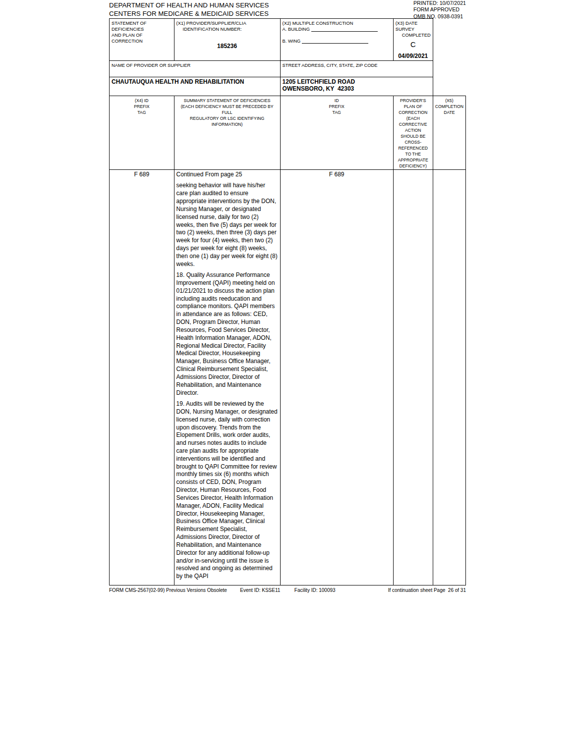PRINTED: 10/07/2021
FORM APPROVED
OMB NO. 0938-0391
DEPARTMENT OF HEALTH AND HUMAN SERVICES
CENTERS FOR MEDICARE & MEDICAID SERVICES
| STATEMENT OF DEFICIENCIES AND PLAN OF CORRECTION | (X1) PROVIDER/SUPPLIER/CLIA IDENTIFICATION NUMBER: 185236 | (X2) MULTIPLE CONSTRUCTION A. BUILDING B. WING | (X3) DATE SURVEY COMPLETED C 04/09/2021 |
| NAME OF PROVIDER OR SUPPLIER | STREET ADDRESS, CITY, STATE, ZIP CODE |
| CHAUTAUQUA HEALTH AND REHABILITATION | 1205 LEITCHFIELD ROAD OWENSBORO, KY 42303 |
| (X4) ID PREFIX TAG | SUMMARY STATEMENT OF DEFICIENCIES (EACH DEFICIENCY MUST BE PRECEDED BY FULL REGULATORY OR LSC IDENTIFYING INFORMATION) | ID PREFIX TAG | PROVIDER'S PLAN OF CORRECTION (EACH CORRECTIVE ACTION SHOULD BE CROSS-REFERENCED TO THE APPROPRIATE DEFICIENCY) | (X5) COMPLETION DATE |
| F 689 | Continued From page 25 seeking behavior will have his/her care plan audited to ensure appropriate interventions by the DON, Nursing Manager, or designated licensed nurse, daily for two (2) weeks, then five (5) days per week for two (2) weeks, then three (3) days per week for four (4) weeks, then two (2) days per week for eight (8) weeks, then one (1) day per week for eight (8) weeks. 18. Quality Assurance Performance Improvement (QAPI) meeting held on 01/21/2021 to discuss the action plan including audits reeducation and compliance monitors. QAPI members in attendance are as follows: CED, DON, Program Director, Human Resources, Food Services Director, Health Information Manager, ADON, Regional Medical Director, Facility Medical Director, Housekeeping Manager, Business Office Manager, Clinical Reimbursement Specialist, Admissions Director, Director of Rehabilitation, and Maintenance Director. 19. Audits will be reviewed by the DON, Nursing Manager, or designated licensed nurse, daily with correction upon discovery. Trends from the Elopement Drills, work order audits, and nurses notes audits to include care plan audits for appropriate interventions will be identified and brought to QAPI Committee for review monthly times six (6) months which consists of CED, DON, Program Director, Human Resources, Food Services Director, Health Information Manager, ADON, Facility Medical Director, Housekeeping Manager, Business Office Manager, Clinical Reimbursement Specialist, Admissions Director, Director of Rehabilitation, and Maintenance Director for any additional follow-up and/or in-servicing until the issue is resolved and ongoing as determined by the QAPI | F 689 | | |
FORM CMS-2567(02-99) Previous Versions Obsolete
Event ID: KSSE11
Facility ID: 100093
If continuation sheet Page 26 of 31